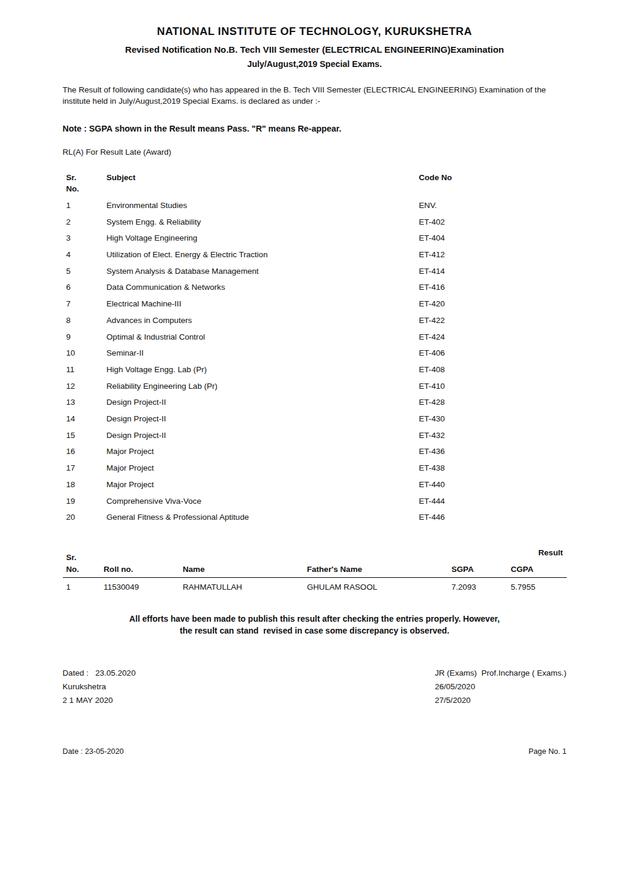NATIONAL INSTITUTE OF TECHNOLOGY, KURUKSHETRA
Revised Notification No.B. Tech VIII Semester (ELECTRICAL ENGINEERING)Examination
July/August,2019 Special Exams.
The Result of following candidate(s) who has appeared in the B. Tech VIII Semester (ELECTRICAL ENGINEERING) Examination of the institute held in July/August,2019 Special Exams. is declared as under :-
Note : SGPA shown in the Result means Pass. "R" means Re-appear.
RL(A) For Result Late (Award)
| Sr. No. | Subject | Code No |
| --- | --- | --- |
| 1 | Environmental Studies | ENV. |
| 2 | System Engg. & Reliability | ET-402 |
| 3 | High Voltage Engineering | ET-404 |
| 4 | Utilization of Elect. Energy & Electric Traction | ET-412 |
| 5 | System Analysis & Database Management | ET-414 |
| 6 | Data Communication & Networks | ET-416 |
| 7 | Electrical Machine-III | ET-420 |
| 8 | Advances in Computers | ET-422 |
| 9 | Optimal & Industrial Control | ET-424 |
| 10 | Seminar-II | ET-406 |
| 11 | High Voltage Engg. Lab (Pr) | ET-408 |
| 12 | Reliability Engineering Lab (Pr) | ET-410 |
| 13 | Design Project-II | ET-428 |
| 14 | Design Project-II | ET-430 |
| 15 | Design Project-II | ET-432 |
| 16 | Major Project | ET-436 |
| 17 | Major Project | ET-438 |
| 18 | Major Project | ET-440 |
| 19 | Comprehensive Viva-Voce | ET-444 |
| 20 | General Fitness & Professional Aptitude | ET-446 |
| Sr. No. | Roll no. | Name | Father's Name | Result |
| --- | --- | --- | --- | --- |
| SGPA | CGPA |
| 1 | 11530049 | RAHMATULLAH | GHULAM RASOOL | 7.2093 | 5.7955 |
All efforts have been made to publish this result after checking the entries properly. However,
the result can stand revised in case some discrepancy is observed.
Dated : 23.05.2020
Kurukshetra
2 1 MAY 2020
JR (Exams) Prof.Incharge ( Exams.)
26/05/2020
27/5/2020
Date : 23-05-2020 Page No. 1